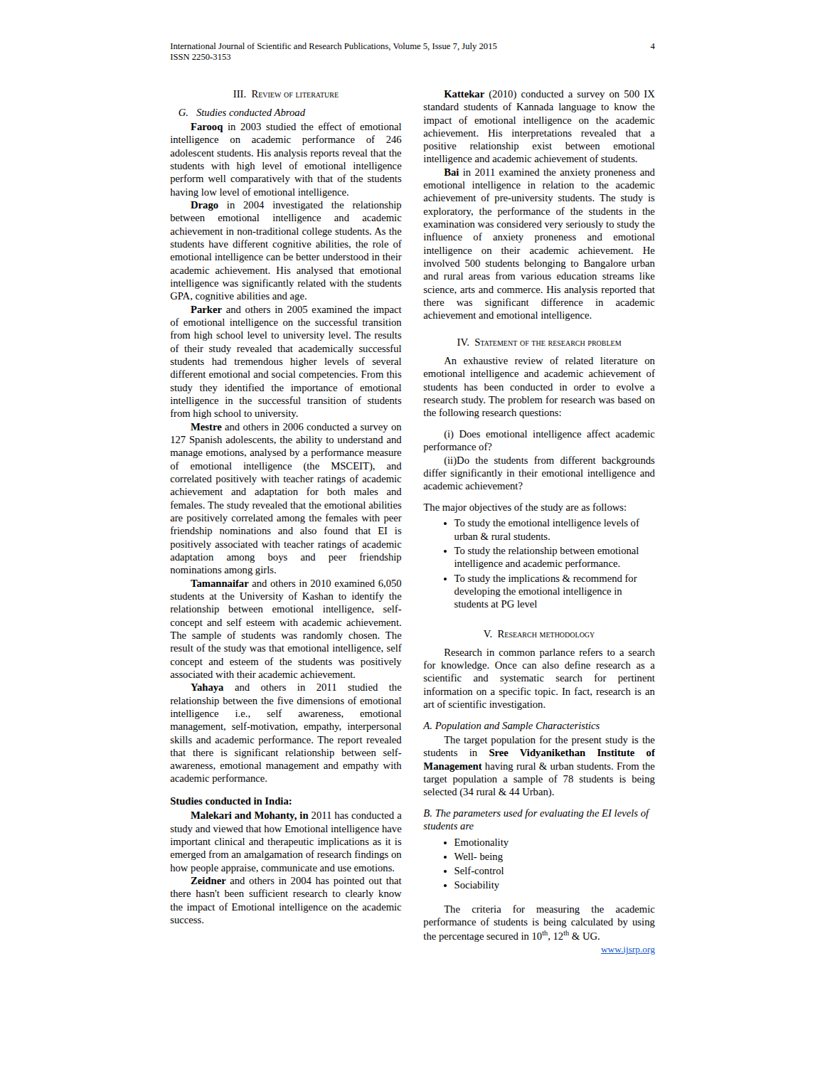International Journal of Scientific and Research Publications, Volume 5, Issue 7, July 2015 ISSN 2250-3153 4
III. Review of literature
G. Studies conducted Abroad
Farooq in 2003 studied the effect of emotional intelligence on academic performance of 246 adolescent students. His analysis reports reveal that the students with high level of emotional intelligence perform well comparatively with that of the students having low level of emotional intelligence.
Drago in 2004 investigated the relationship between emotional intelligence and academic achievement in non-traditional college students. As the students have different cognitive abilities, the role of emotional intelligence can be better understood in their academic achievement. His analysed that emotional intelligence was significantly related with the students GPA, cognitive abilities and age.
Parker and others in 2005 examined the impact of emotional intelligence on the successful transition from high school level to university level. The results of their study revealed that academically successful students had tremendous higher levels of several different emotional and social competencies. From this study they identified the importance of emotional intelligence in the successful transition of students from high school to university.
Mestre and others in 2006 conducted a survey on 127 Spanish adolescents, the ability to understand and manage emotions, analysed by a performance measure of emotional intelligence (the MSCEIT), and correlated positively with teacher ratings of academic achievement and adaptation for both males and females. The study revealed that the emotional abilities are positively correlated among the females with peer friendship nominations and also found that EI is positively associated with teacher ratings of academic adaptation among boys and peer friendship nominations among girls.
Tamannaifar and others in 2010 examined 6,050 students at the University of Kashan to identify the relationship between emotional intelligence, self-concept and self esteem with academic achievement. The sample of students was randomly chosen. The result of the study was that emotional intelligence, self concept and esteem of the students was positively associated with their academic achievement.
Yahaya and others in 2011 studied the relationship between the five dimensions of emotional intelligence i.e., self awareness, emotional management, self-motivation, empathy, interpersonal skills and academic performance. The report revealed that there is significant relationship between self-awareness, emotional management and empathy with academic performance.
Studies conducted in India:
Malekari and Mohanty, in 2011 has conducted a study and viewed that how Emotional intelligence have important clinical and therapeutic implications as it is emerged from an amalgamation of research findings on how people appraise, communicate and use emotions.
Zeidner and others in 2004 has pointed out that there hasn't been sufficient research to clearly know the impact of Emotional intelligence on the academic success.
Kattekar (2010) conducted a survey on 500 IX standard students of Kannada language to know the impact of emotional intelligence on the academic achievement. His interpretations revealed that a positive relationship exist between emotional intelligence and academic achievement of students.
Bai in 2011 examined the anxiety proneness and emotional intelligence in relation to the academic achievement of pre-university students. The study is exploratory, the performance of the students in the examination was considered very seriously to study the influence of anxiety proneness and emotional intelligence on their academic achievement. He involved 500 students belonging to Bangalore urban and rural areas from various education streams like science, arts and commerce. His analysis reported that there was significant difference in academic achievement and emotional intelligence.
IV. Statement of the research problem
An exhaustive review of related literature on emotional intelligence and academic achievement of students has been conducted in order to evolve a research study. The problem for research was based on the following research questions:
(i) Does emotional intelligence affect academic performance of?
(ii)Do the students from different backgrounds differ significantly in their emotional intelligence and academic achievement?
The major objectives of the study are as follows:
To study the emotional intelligence levels of urban & rural students.
To study the relationship between emotional intelligence and academic performance.
To study the implications & recommend for developing the emotional intelligence in students at PG level
V. Research methodology
Research in common parlance refers to a search for knowledge. Once can also define research as a scientific and systematic search for pertinent information on a specific topic. In fact, research is an art of scientific investigation.
A. Population and Sample Characteristics
The target population for the present study is the students in Sree Vidyanikethan Institute of Management having rural & urban students. From the target population a sample of 78 students is being selected (34 rural & 44 Urban).
B. The parameters used for evaluating the EI levels of students are
Emotionality
Well- being
Self-control
Sociability
The criteria for measuring the academic performance of students is being calculated by using the percentage secured in 10th, 12th & UG.
www.ijsrp.org